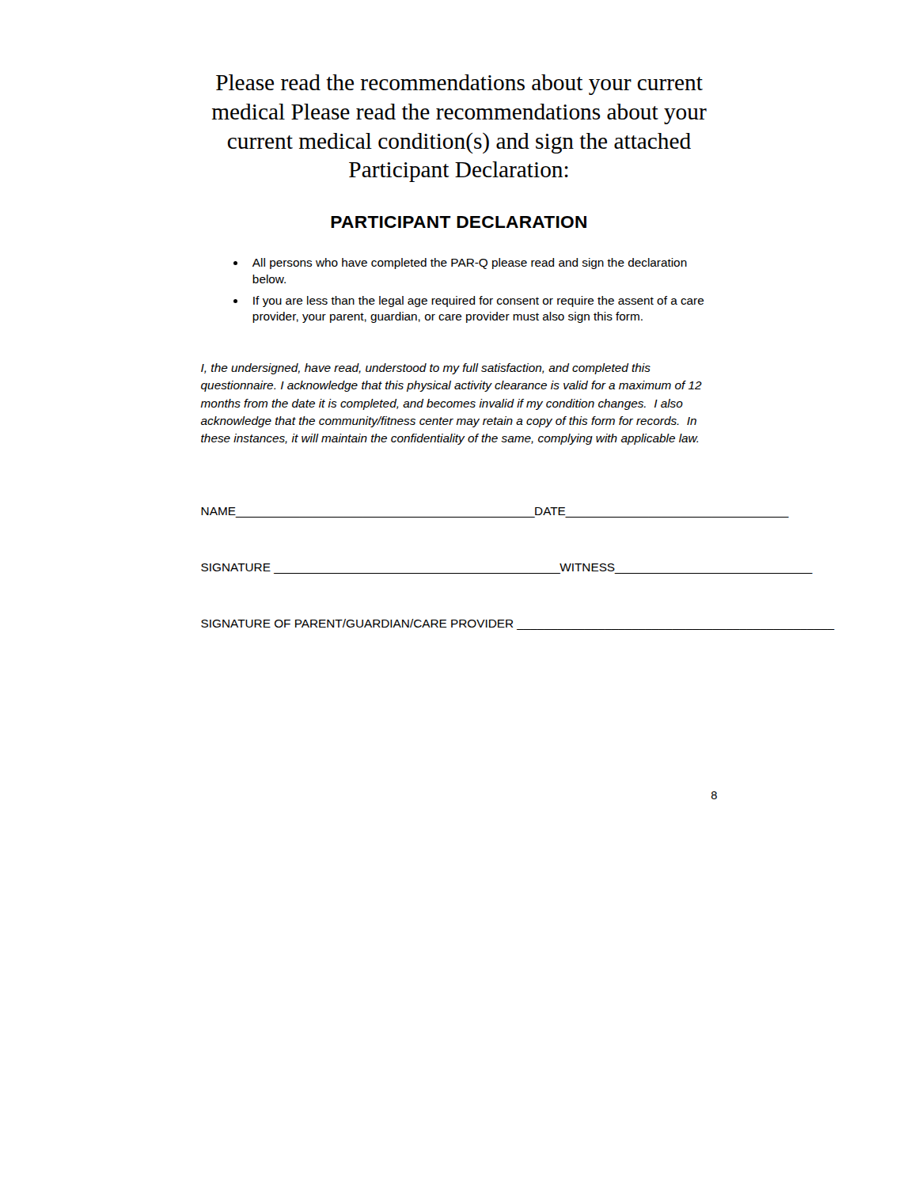Please read the recommendations about your current medical Please read the recommendations about your current medical condition(s) and sign the attached Participant Declaration:
PARTICIPANT DECLARATION
All persons who have completed the PAR-Q please read and sign the declaration below.
If you are less than the legal age required for consent or require the assent of a care provider, your parent, guardian, or care provider must also sign this form.
I, the undersigned, have read, understood to my full satisfaction, and completed this questionnaire. I acknowledge that this physical activity clearance is valid for a maximum of 12 months from the date it is completed, and becomes invalid if my condition changes. I also acknowledge that the community/fitness center may retain a copy of this form for records. In these instances, it will maintain the confidentiality of the same, complying with applicable law.
NAME_______________________________________________ DATE___________________________________
SIGNATURE _____________________________________________ WITNESS_______________________________
SIGNATURE OF PARENT/GUARDIAN/CARE PROVIDER _______________________________________________
8